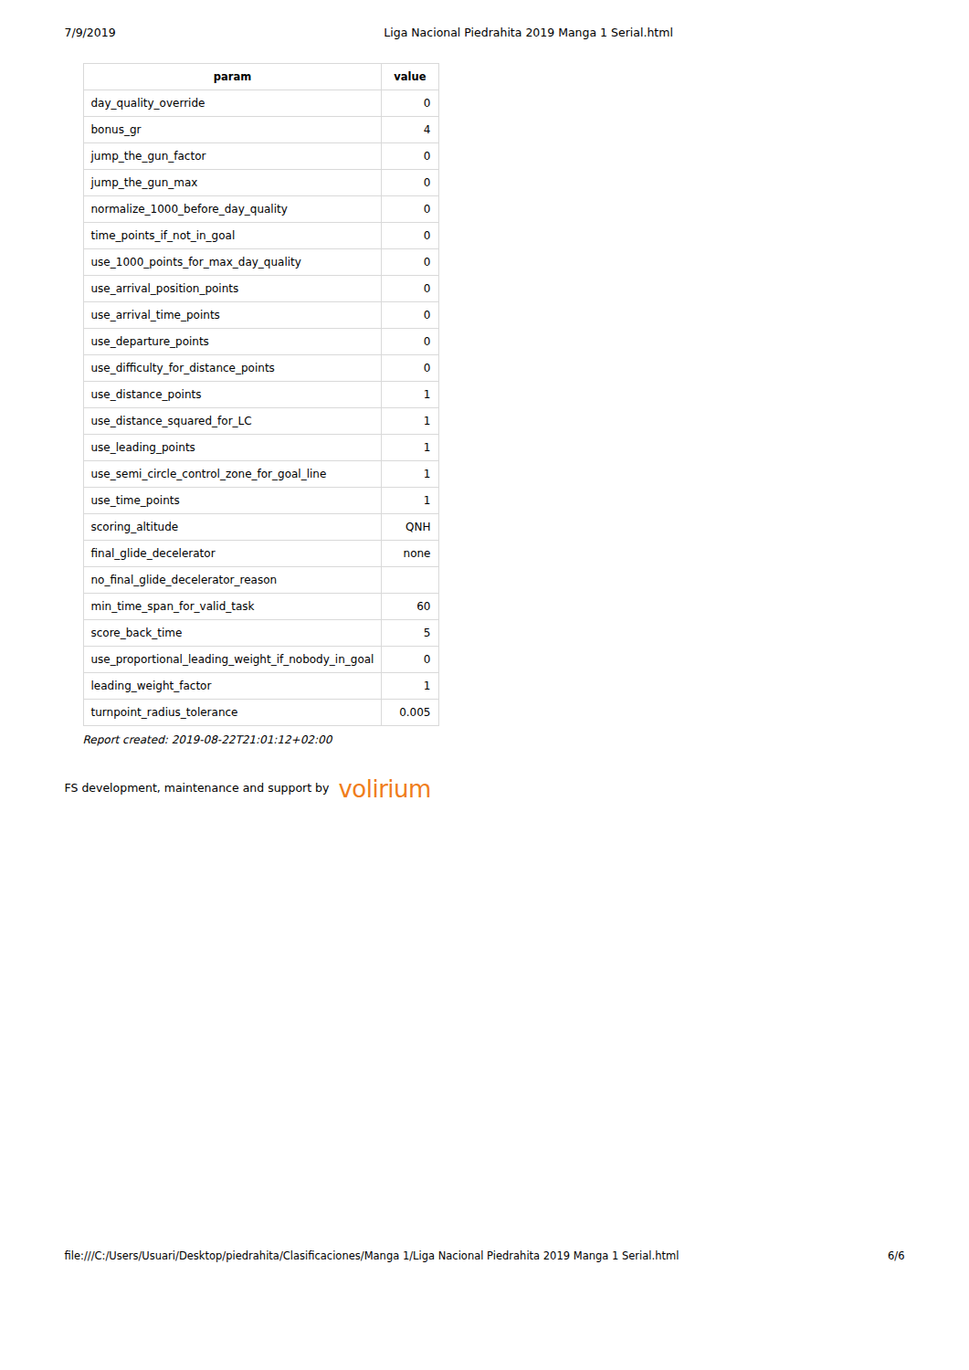7/9/2019
Liga Nacional Piedrahita 2019 Manga 1 Serial.html
| param | value |
| --- | --- |
| day_quality_override | 0 |
| bonus_gr | 4 |
| jump_the_gun_factor | 0 |
| jump_the_gun_max | 0 |
| normalize_1000_before_day_quality | 0 |
| time_points_if_not_in_goal | 0 |
| use_1000_points_for_max_day_quality | 0 |
| use_arrival_position_points | 0 |
| use_arrival_time_points | 0 |
| use_departure_points | 0 |
| use_difficulty_for_distance_points | 0 |
| use_distance_points | 1 |
| use_distance_squared_for_LC | 1 |
| use_leading_points | 1 |
| use_semi_circle_control_zone_for_goal_line | 1 |
| use_time_points | 1 |
| scoring_altitude | QNH |
| final_glide_decelerator | none |
| no_final_glide_decelerator_reason | |
| min_time_span_for_valid_task | 60 |
| score_back_time | 5 |
| use_proportional_leading_weight_if_nobody_in_goal | 0 |
| leading_weight_factor | 1 |
| turnpoint_radius_tolerance | 0.005 |
Report created: 2019-08-22T21:01:12+02:00
FS development, maintenance and support by volirium
file:///C:/Users/Usuari/Desktop/piedrahita/Clasificaciones/Manga 1/Liga Nacional Piedrahita 2019 Manga 1 Serial.html
6/6